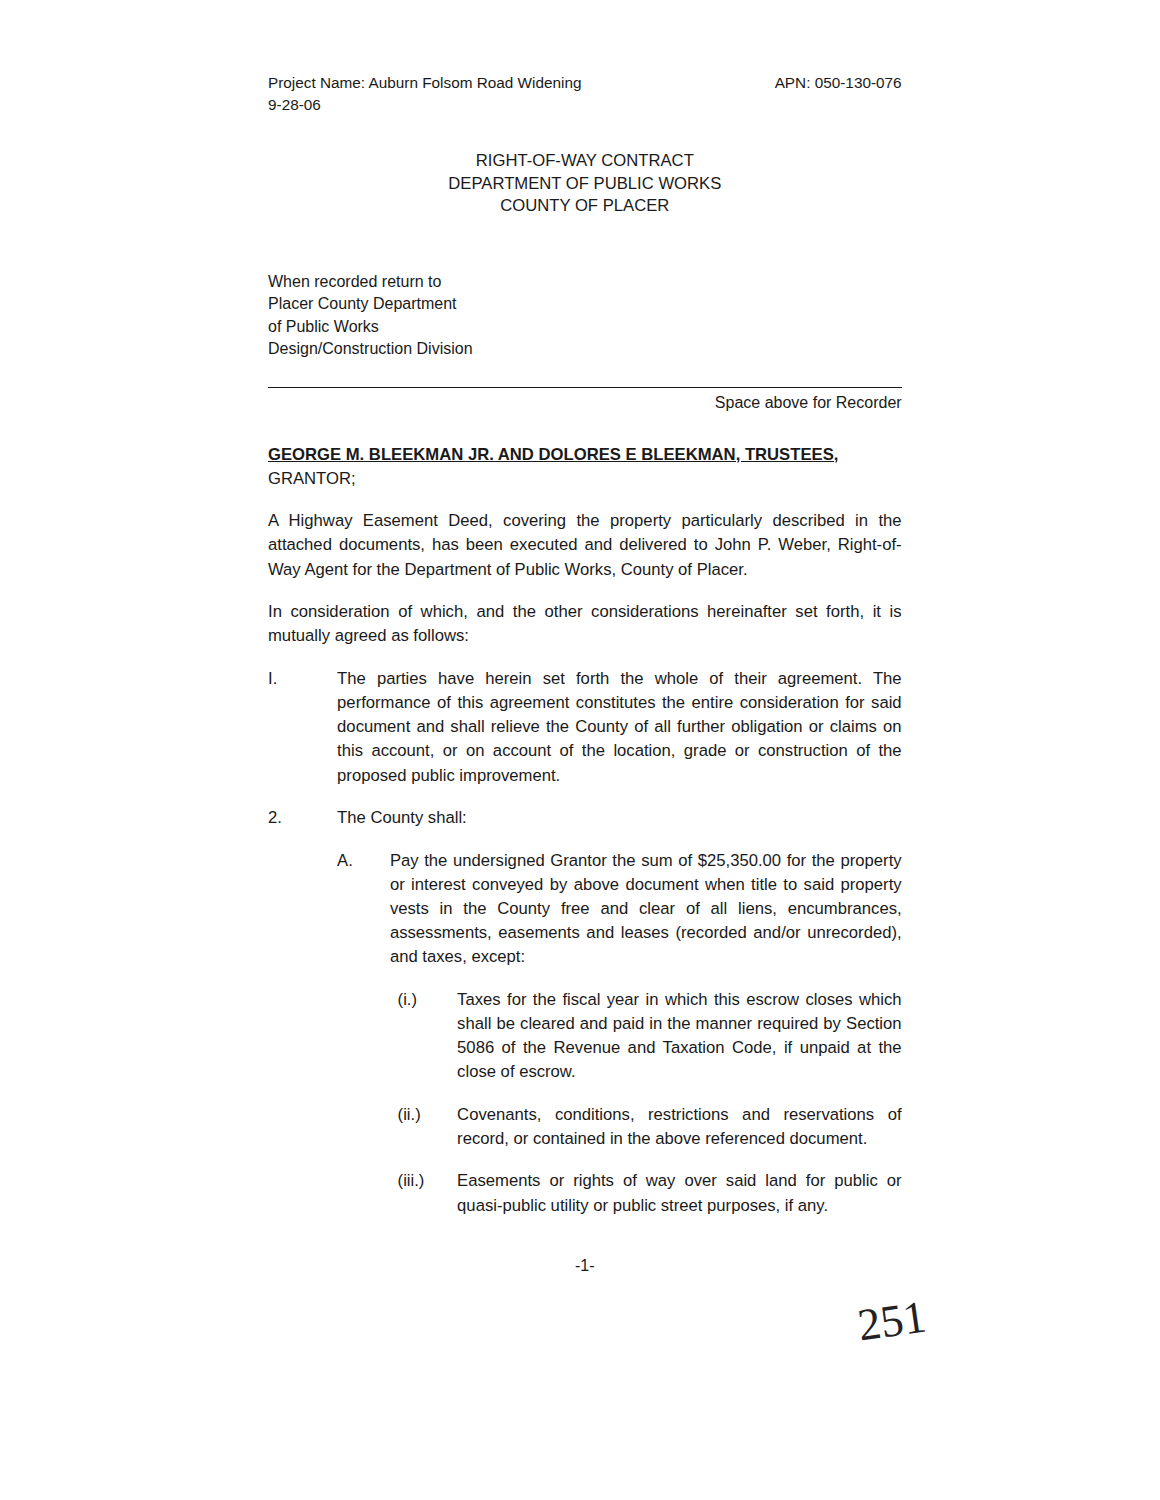Project Name: Auburn Folsom Road Widening 9-28-06
APN: 050-130-076
RIGHT-OF-WAY CONTRACT
DEPARTMENT OF PUBLIC WORKS
COUNTY OF PLACER
When recorded return to
Placer County Department
of Public Works
Design/Construction Division
Space above for Recorder
GEORGE M. BLEEKMAN JR. AND DOLORES E BLEEKMAN, TRUSTEES, GRANTOR;
A Highway Easement Deed, covering the property particularly described in the attached documents, has been executed and delivered to John P. Weber, Right-of-Way Agent for the Department of Public Works, County of Placer.
In consideration of which, and the other considerations hereinafter set forth, it is mutually agreed as follows:
I.
The parties have herein set forth the whole of their agreement. The performance of this agreement constitutes the entire consideration for said document and shall relieve the County of all further obligation or claims on this account, or on account of the location, grade or construction of the proposed public improvement.
2.
The County shall:
A.
Pay the undersigned Grantor the sum of $25,350.00 for the property or interest conveyed by above document when title to said property vests in the County free and clear of all liens, encumbrances, assessments, easements and leases (recorded and/or unrecorded), and taxes, except:
(i.)
Taxes for the fiscal year in which this escrow closes which shall be cleared and paid in the manner required by Section 5086 of the Revenue and Taxation Code, if unpaid at the close of escrow.
(ii.)
Covenants, conditions, restrictions and reservations of record, or contained in the above referenced document.
(iii.)
Easements or rights of way over said land for public or quasi-public utility or public street purposes, if any.
-1-
251